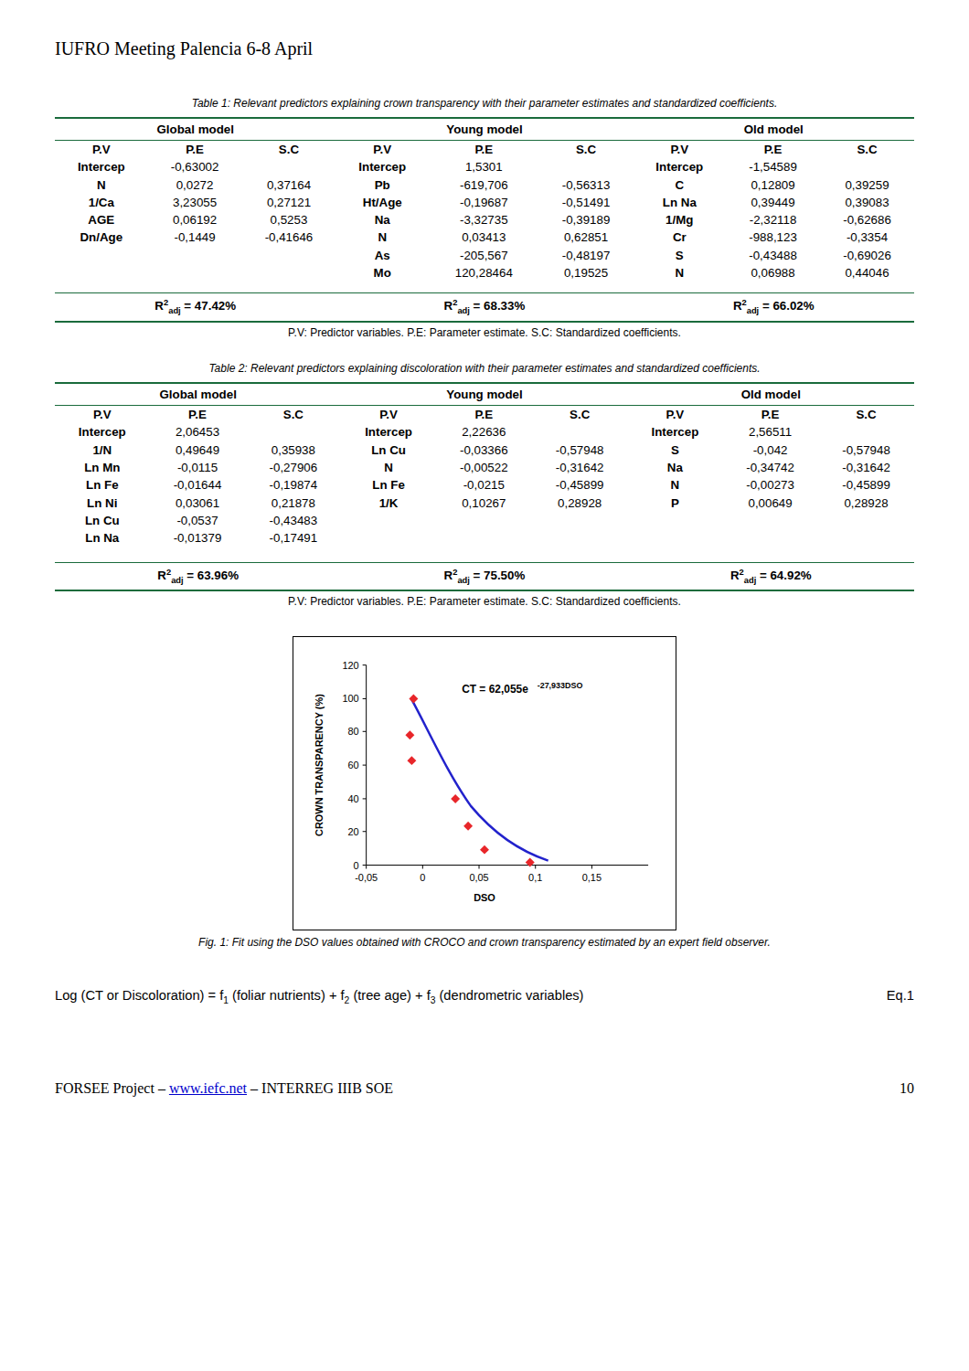IUFRO Meeting Palencia 6-8 April
Table 1: Relevant predictors explaining crown transparency with their parameter estimates and standardized coefficients.
| Global model | Young model | Old model |
| --- | --- | --- |
| P.V | P.E | S.C | P.V | P.E | S.C | P.V | P.E | S.C |
| Intercep | -0,63002 | | Intercep | 1,5301 | | Intercep | -1,54589 | |
| N | 0,0272 | 0,37164 | Pb | -619,706 | -0,56313 | C | 0,12809 | 0,39259 |
| 1/Ca | 3,23055 | 0,27121 | Ht/Age | -0,19687 | -0,51491 | Ln Na | 0,39449 | 0,39083 |
| AGE | 0,06192 | 0,5253 | Na | -3,32735 | -0,39189 | 1/Mg | -2,32118 | -0,62686 |
| Dn/Age | -0,1449 | -0,41646 | N | 0,03413 | 0,62851 | Cr | -988,123 | -0,3354 |
| | | | As | -205,567 | -0,48197 | S | -0,43488 | -0,69026 |
| | | | Mo | 120,28464 | 0,19525 | N | 0,06988 | 0,44046 |
| R 2 adj = 47.42% | R 2 adj = 68.33% | R 2 adj = 66.02% |
P.V: Predictor variables. P.E: Parameter estimate. S.C: Standardized coefficients.
Table 2: Relevant predictors explaining discoloration with their parameter estimates and standardized coefficients.
| Global model | Young model | Old model |
| --- | --- | --- |
| P.V | P.E | S.C | P.V | P.E | S.C | P.V | P.E | S.C |
| Intercep | 2,06453 | | Intercep | 2,22636 | | Intercep | 2,56511 | |
| 1/N | 0,49649 | 0,35938 | Ln Cu | -0,03366 | -0,57948 | S | -0,042 | -0,57948 |
| Ln Mn | -0,0115 | -0,27906 | N | -0,00522 | -0,31642 | Na | -0,34742 | -0,31642 |
| Ln Fe | -0,01644 | -0,19874 | Ln Fe | -0,0215 | -0,45899 | N | -0,00273 | -0,45899 |
| Ln Ni | 0,03061 | 0,21878 | 1/K | 0,10267 | 0,28928 | P | 0,00649 | 0,28928 |
| Ln Cu | -0,0537 | -0,43483 | | | | | | |
| Ln Na | -0,01379 | -0,17491 | | | | | | |
| R 2 adj = 63.96% | R 2 adj = 75.50% | R 2 adj = 64.92% |
P.V: Predictor variables. P.E: Parameter estimate. S.C: Standardized coefficients.
0 20 40 60 80 100 120 -0,05 0 0,05 0,1 0,15 CROWN TRANSPARENCY (%) DSO CT = 62,055e -27,933DSO
Fig. 1: Fit using the DSO values obtained with CROCO and crown transparency estimated by an expert field observer.
Log (CT or Discoloration) = f1 (foliar nutrients) + f2 (tree age) + f3 (dendrometric variables) Eq.1
FORSEE Project – www.iefc.net – INTERREG IIIB SOE 10